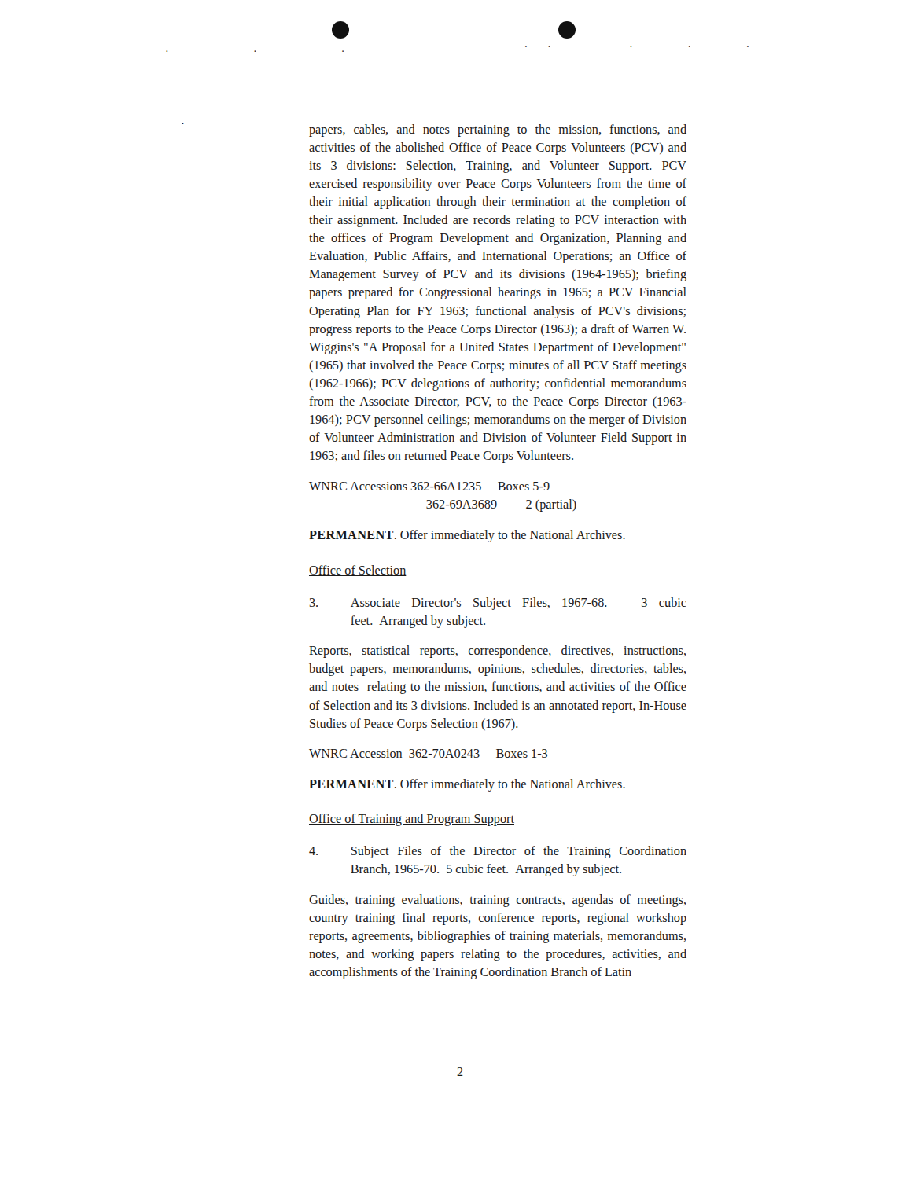. . .
. . . . .
·
papers, cables, and notes pertaining to the mission, functions, and activities of the abolished Office of Peace Corps Volunteers (PCV) and its 3 divisions: Selection, Training, and Volunteer Support. PCV exercised responsibility over Peace Corps Volunteers from the time of their initial application through their termination at the completion of their assignment. Included are records relating to PCV interaction with the offices of Program Development and Organization, Planning and Evaluation, Public Affairs, and International Operations; an Office of Management Survey of PCV and its divisions (1964-1965); briefing papers prepared for Congressional hearings in 1965; a PCV Financial Operating Plan for FY 1963; functional analysis of PCV's divisions; progress reports to the Peace Corps Director (1963); a draft of Warren W. Wiggins's "A Proposal for a United States Department of Development" (1965) that involved the Peace Corps; minutes of all PCV Staff meetings (1962-1966); PCV delegations of authority; confidential memorandums from the Associate Director, PCV, to the Peace Corps Director (1963-1964); PCV personnel ceilings; memorandums on the merger of Division of Volunteer Administration and Division of Volunteer Field Support in 1963; and files on returned Peace Corps Volunteers.
WNRC Accessions 362-66A1235 Boxes 5-9
362-69A3689 2 (partial)
PERMANENT. Offer immediately to the National Archives.
Office of Selection
3.
Associate Director's Subject Files, 1967-68. 3 cubic feet. Arranged by subject.
Reports, statistical reports, correspondence, directives, instructions, budget papers, memorandums, opinions, schedules, directories, tables, and notes relating to the mission, functions, and activities of the Office of Selection and its 3 divisions. Included is an annotated report, In-House Studies of Peace Corps Selection (1967).
WNRC Accession 362-70A0243 Boxes 1-3
PERMANENT. Offer immediately to the National Archives.
Office of Training and Program Support
4.
Subject Files of the Director of the Training Coordination Branch, 1965-70. 5 cubic feet. Arranged by subject.
Guides, training evaluations, training contracts, agendas of meetings, country training final reports, conference reports, regional workshop reports, agreements, bibliographies of training materials, memorandums, notes, and working papers relating to the procedures, activities, and accomplishments of the Training Coordination Branch of Latin
2